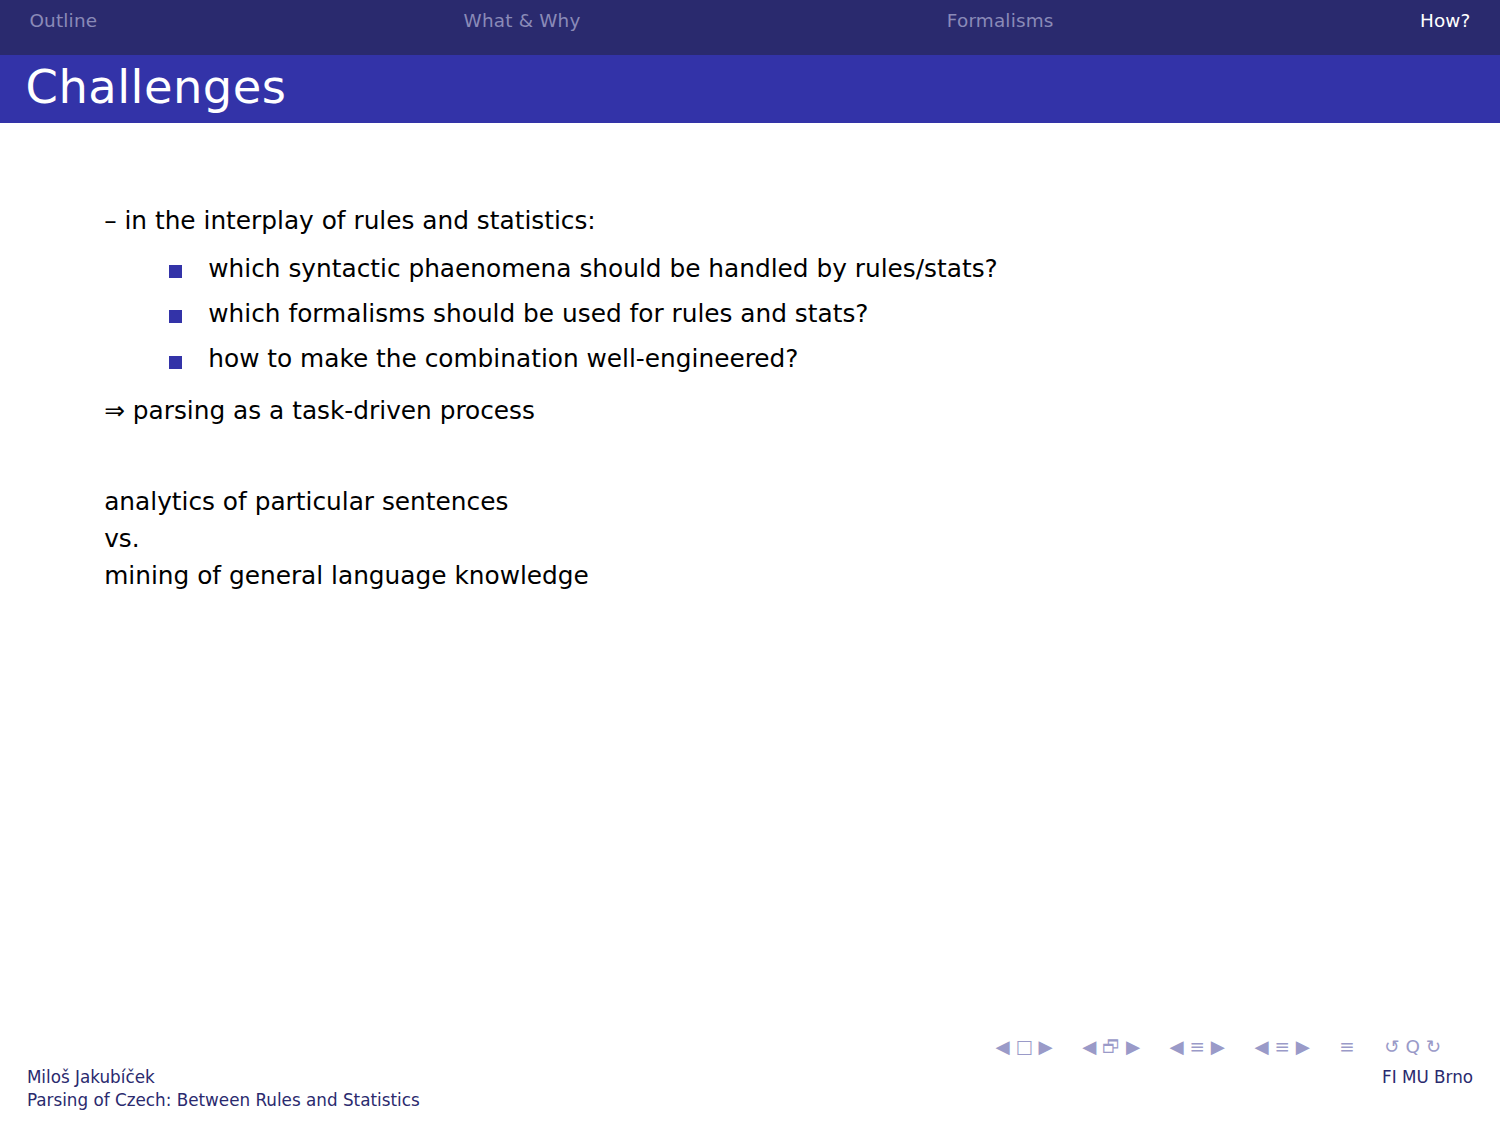Outline What & Why Formalisms How?
Challenges
– in the interplay of rules and statistics:
which syntactic phaenomena should be handled by rules/stats?
which formalisms should be used for rules and stats?
how to make the combination well-engineered?
⇒ parsing as a task-driven process
analytics of particular sentences
vs.
mining of general language knowledge
◀ □ ▶ ◀ 🗗 ▶ ◀ ≡ ▶ ◀ ≡ ▶ ≡ ↺ Q ↻
Miloš Jakubíček FI MU Brno
Parsing of Czech: Between Rules and Statistics